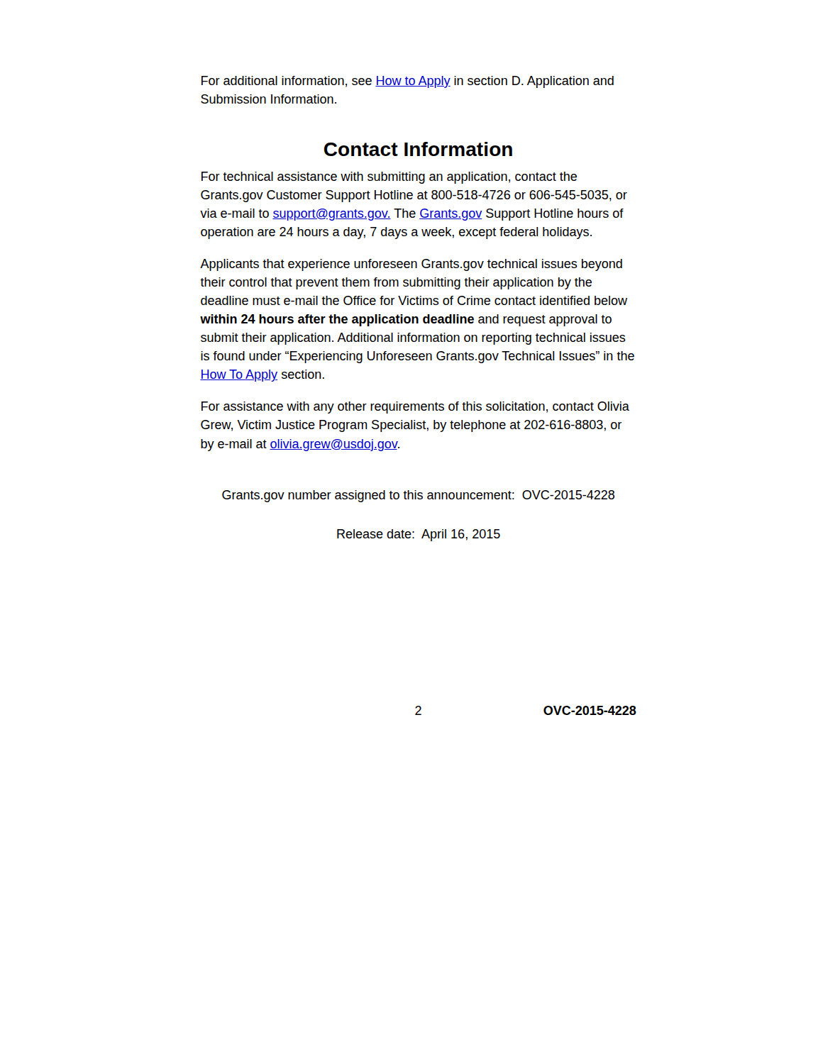For additional information, see How to Apply in section D. Application and Submission Information.
Contact Information
For technical assistance with submitting an application, contact the Grants.gov Customer Support Hotline at 800-518-4726 or 606-545-5035, or via e-mail to support@grants.gov. The Grants.gov Support Hotline hours of operation are 24 hours a day, 7 days a week, except federal holidays.
Applicants that experience unforeseen Grants.gov technical issues beyond their control that prevent them from submitting their application by the deadline must e-mail the Office for Victims of Crime contact identified below within 24 hours after the application deadline and request approval to submit their application. Additional information on reporting technical issues is found under “Experiencing Unforeseen Grants.gov Technical Issues” in the How To Apply section.
For assistance with any other requirements of this solicitation, contact Olivia Grew, Victim Justice Program Specialist, by telephone at 202-616-8803, or by e-mail at olivia.grew@usdoj.gov.
Grants.gov number assigned to this announcement: OVC-2015-4228
Release date: April 16, 2015
2 OVC-2015-4228